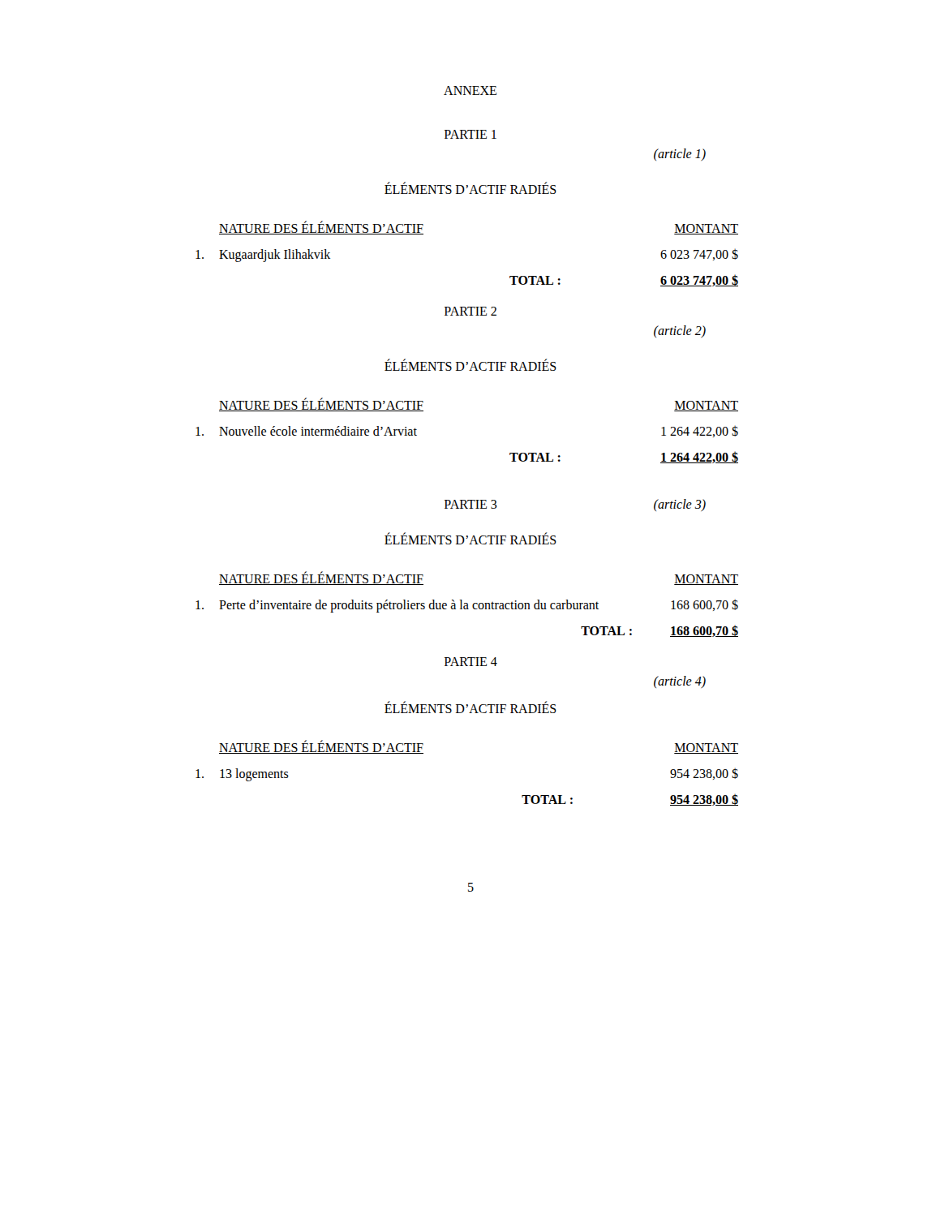ANNEXE
PARTIE 1
(article 1)
ÉLÉMENTS D’ACTIF RADIÉS
| NATURE DES ÉLÉMENTS D’ACTIF | MONTANT |
| --- | --- |
| 1. | Kugaardjuk Ilihakvik | 6 023 747,00 $ |
| TOTAL : | 6 023 747,00 $ |
PARTIE 2
(article 2)
ÉLÉMENTS D’ACTIF RADIÉS
| NATURE DES ÉLÉMENTS D’ACTIF | MONTANT |
| --- | --- |
| 1. | Nouvelle école intermédiaire d’Arviat | 1 264 422,00 $ |
| TOTAL : | 1 264 422,00 $ |
PARTIE 3 (article 3)
ÉLÉMENTS D’ACTIF RADIÉS
| NATURE DES ÉLÉMENTS D’ACTIF | MONTANT |
| --- | --- |
| 1. | Perte d’inventaire de produits pétroliers due à la contraction du carburant | 168 600,70 $ |
| TOTAL : | 168 600,70 $ |
PARTIE 4
(article 4)
ÉLÉMENTS D’ACTIF RADIÉS
| NATURE DES ÉLÉMENTS D’ACTIF | MONTANT |
| --- | --- |
| 1. | 13 logements | 954 238,00 $ |
| TOTAL : | 954 238,00 $ |
5